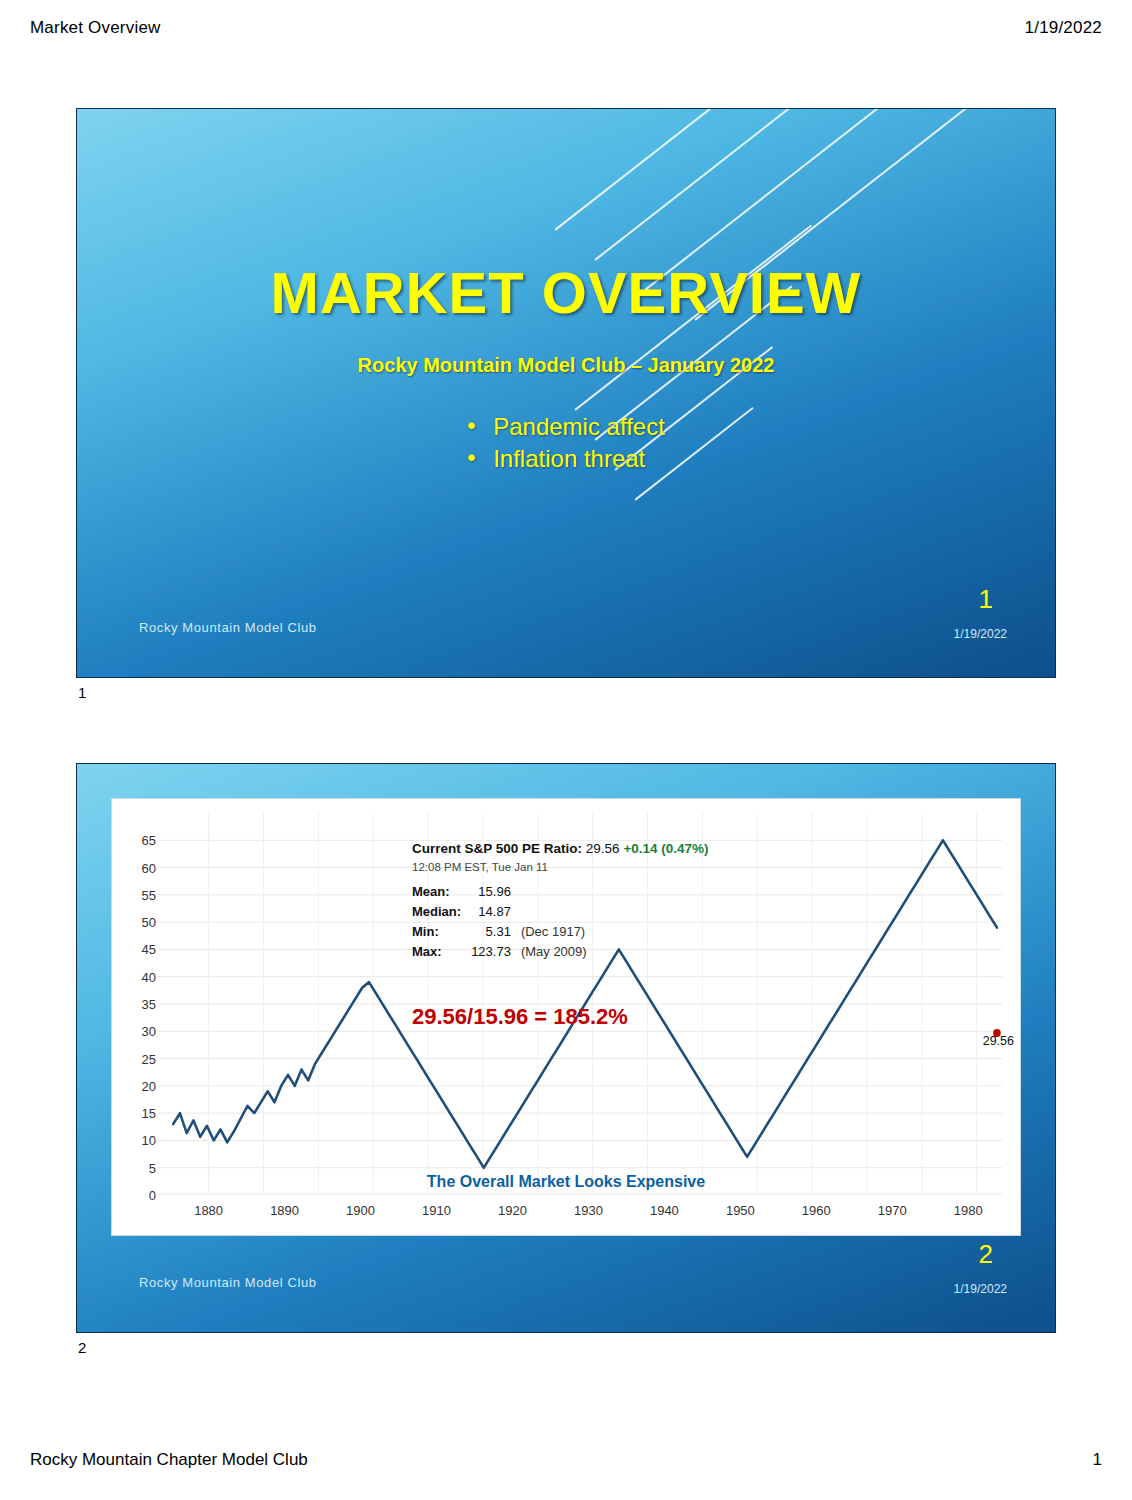Market Overview
1/19/2022
MARKET OVERVIEW
Rocky Mountain Model Club – January 2022
Pandemic affect
Inflation threat
Rocky Mountain Model Club
1
1/19/2022
1
65 60 55 50 45 40 35 30 25 20 15 10 5 0
1880 1890 1900 1910 1920 1930 1940 1950 1960 1970 1980
Current S&P 500 PE Ratio: 29.56 +0.14 (0.47%)
12:08 PM EST, Tue Jan 11
| Mean: | 15.96 | |
| Median: | 14.87 | |
| Min: | 5.31 | (Dec 1917) |
| Max: | 123.73 | (May 2009) |
29.56/15.96 = 185.2%
The Overall Market Looks Expensive
29.56
Rocky Mountain Model Club
2
1/19/2022
2
Rocky Mountain Chapter Model Club
1